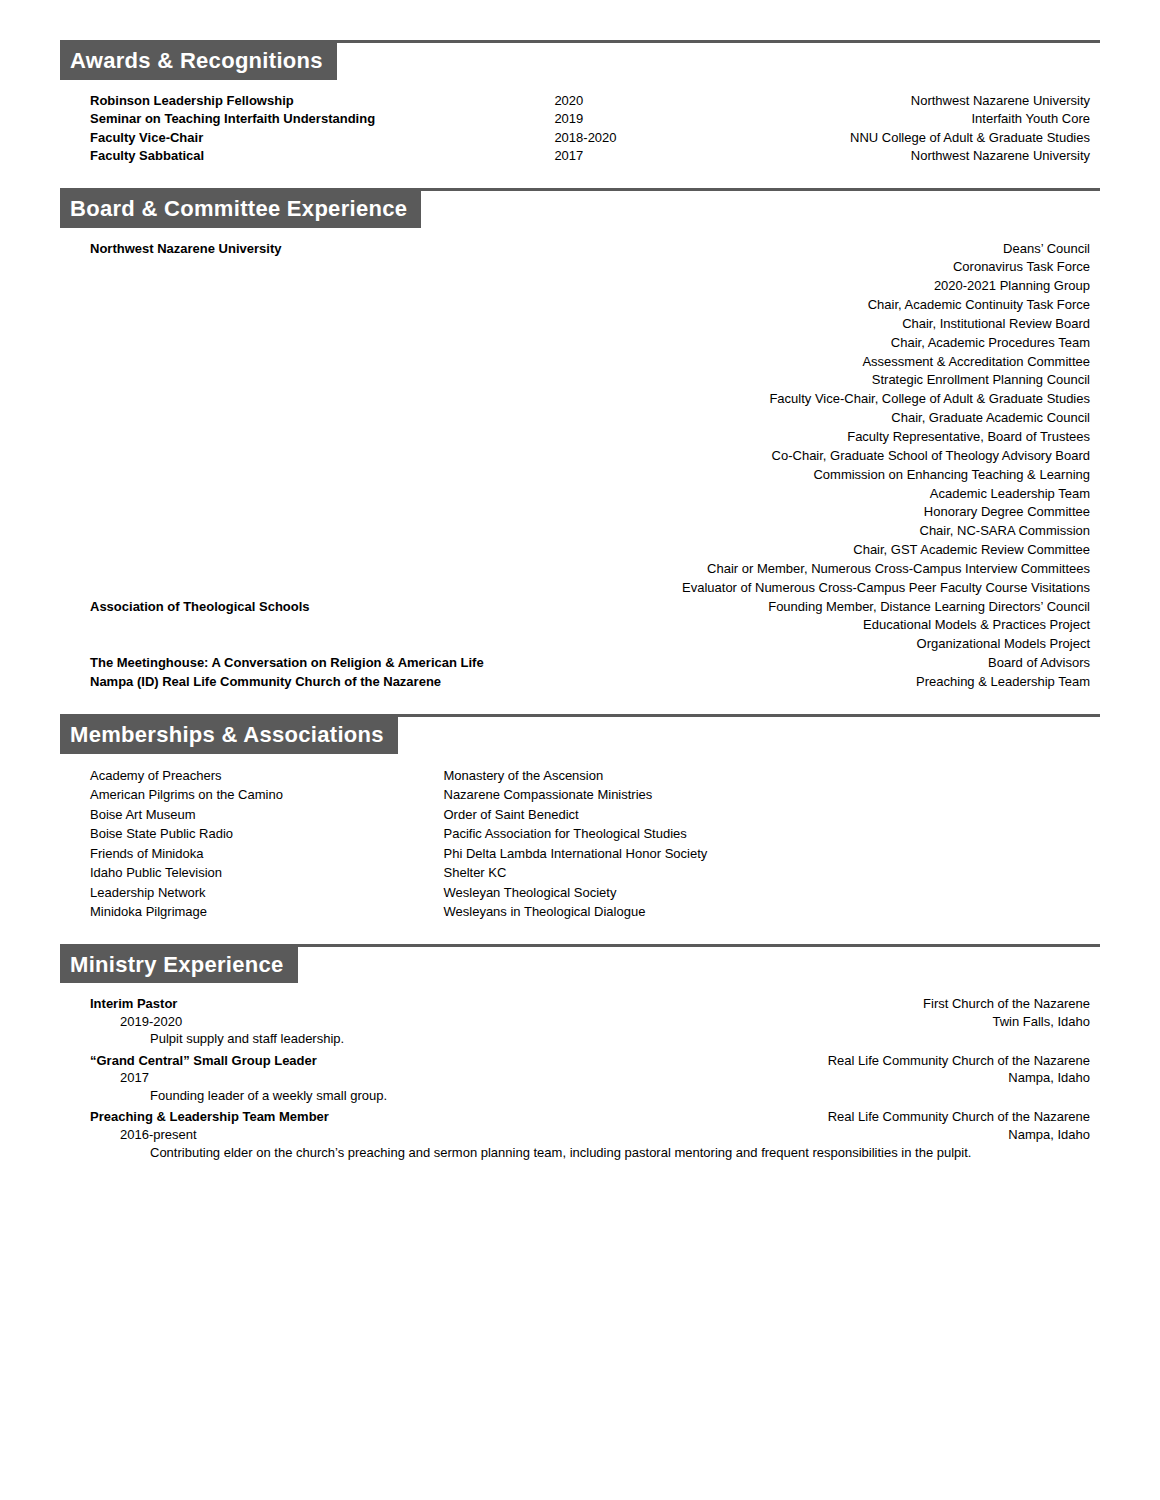Awards & Recognitions
| Robinson Leadership Fellowship | 2020 | Northwest Nazarene University |
| Seminar on Teaching Interfaith Understanding | 2019 | Interfaith Youth Core |
| Faculty Vice-Chair | 2018-2020 | NNU College of Adult & Graduate Studies |
| Faculty Sabbatical | 2017 | Northwest Nazarene University |
Board & Committee Experience
| Northwest Nazarene University | Deans’ Council Coronavirus Task Force 2020-2021 Planning Group Chair, Academic Continuity Task Force Chair, Institutional Review Board Chair, Academic Procedures Team Assessment & Accreditation Committee Strategic Enrollment Planning Council Faculty Vice-Chair, College of Adult & Graduate Studies Chair, Graduate Academic Council Faculty Representative, Board of Trustees Co-Chair, Graduate School of Theology Advisory Board Commission on Enhancing Teaching & Learning Academic Leadership Team Honorary Degree Committee Chair, NC-SARA Commission Chair, GST Academic Review Committee Chair or Member, Numerous Cross-Campus Interview Committees Evaluator of Numerous Cross-Campus Peer Faculty Course Visitations |
| Association of Theological Schools | Founding Member, Distance Learning Directors’ Council Educational Models & Practices Project Organizational Models Project |
| The Meetinghouse: A Conversation on Religion & American Life | Board of Advisors |
| Nampa (ID) Real Life Community Church of the Nazarene | Preaching & Leadership Team |
Memberships & Associations
| Academy of Preachers | Monastery of the Ascension |
| American Pilgrims on the Camino | Nazarene Compassionate Ministries |
| Boise Art Museum | Order of Saint Benedict |
| Boise State Public Radio | Pacific Association for Theological Studies |
| Friends of Minidoka | Phi Delta Lambda International Honor Society |
| Idaho Public Television | Shelter KC |
| Leadership Network | Wesleyan Theological Society |
| Minidoka Pilgrimage | Wesleyans in Theological Dialogue |
Ministry Experience
| Interim Pastor | First Church of the Nazarene |
| 2019-2020 | Twin Falls, Idaho |
| Pulpit supply and staff leadership. |
| “Grand Central” Small Group Leader | Real Life Community Church of the Nazarene |
| 2017 | Nampa, Idaho |
| Founding leader of a weekly small group. |
| Preaching & Leadership Team Member | Real Life Community Church of the Nazarene |
| 2016-present | Nampa, Idaho |
| Contributing elder on the church’s preaching and sermon planning team, including pastoral mentoring and frequent responsibilities in the pulpit. |